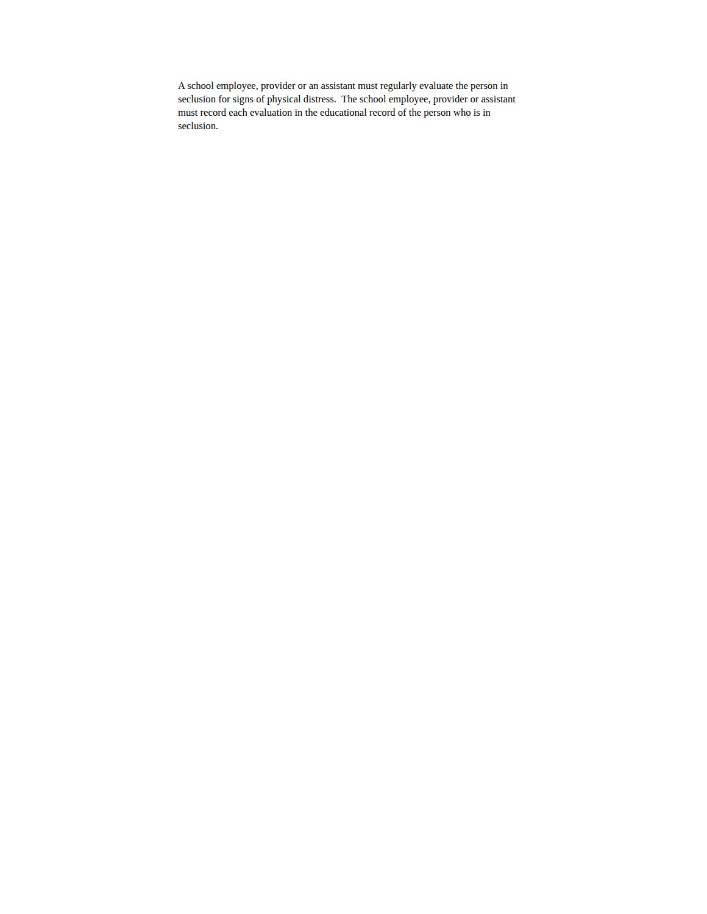A school employee, provider or an assistant must regularly evaluate the person in seclusion for signs of physical distress. The school employee, provider or assistant must record each evaluation in the educational record of the person who is in seclusion.